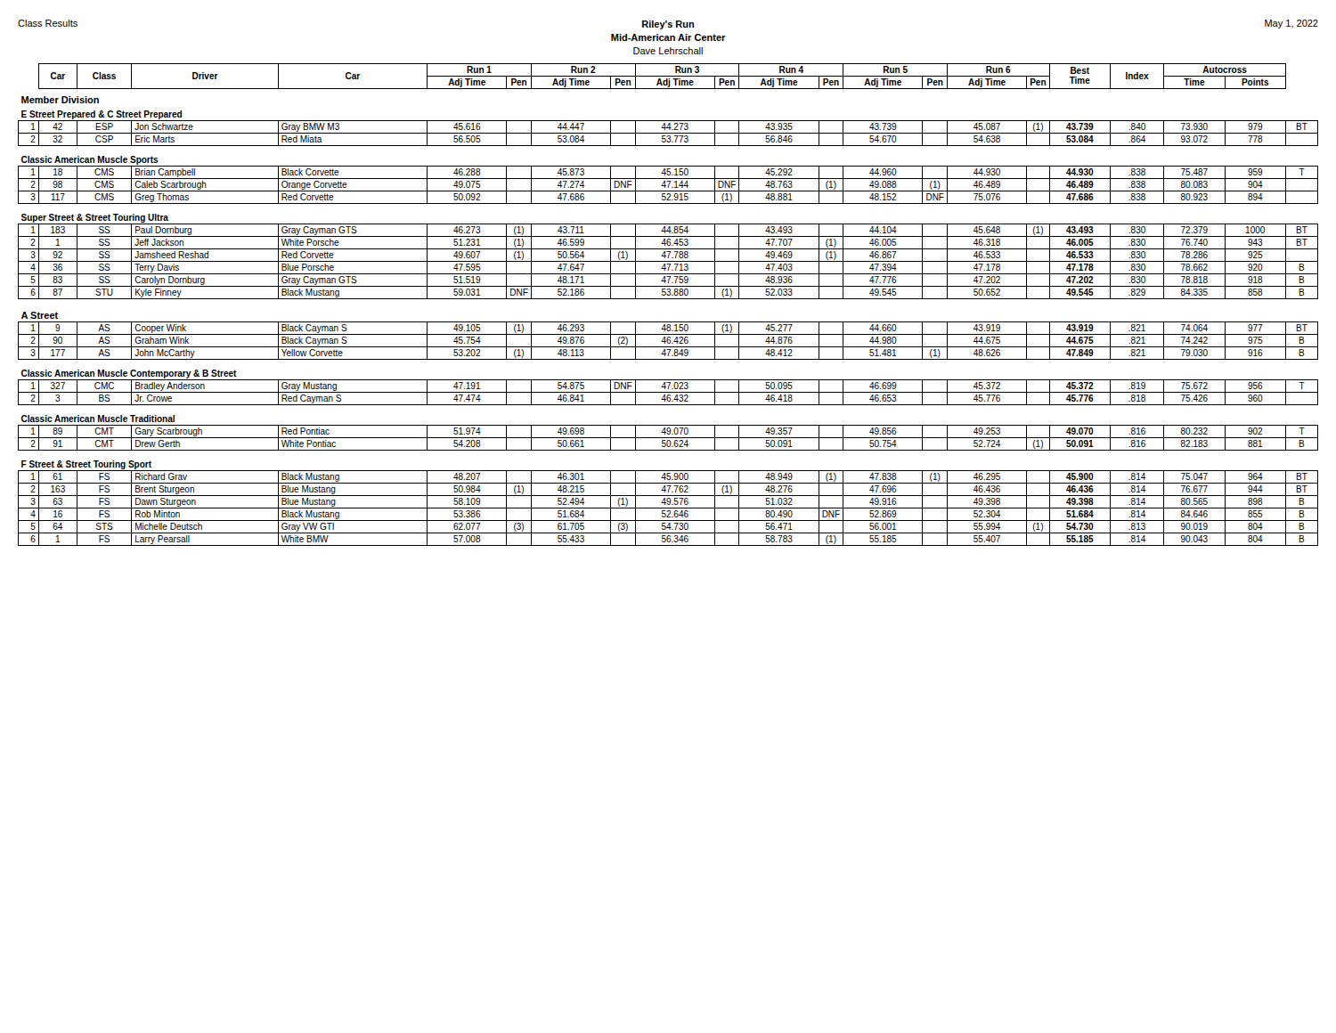Class Results
May 1, 2022
Riley's Run
Mid-American Air Center
Dave Lehrschall
| | Car | Class | Driver | Car | Run 1 | Run 2 | Run 3 | Run 4 | Run 5 | Run 6 | Best Time | Index | Autocross | |
| --- | --- | --- | --- | --- | --- | --- | --- | --- | --- | --- | --- | --- | --- | --- |
| Adj Time | Pen | Adj Time | Pen | Adj Time | Pen | Adj Time | Pen | Adj Time | Pen | Adj Time | Pen | Time | Points |
| Member Division |
| E Street Prepared & C Street Prepared |
| 1 | 42 | ESP | Jon Schwartze | Gray BMW M3 | 45.616 | | 44.447 | | 44.273 | | 43.935 | | 43.739 | | 45.087 | (1) | 43.739 | .840 | 73.930 | 979 | BT |
| 2 | 32 | CSP | Eric Marts | Red Miata | 56.505 | | 53.084 | | 53.773 | | 56.846 | | 54.670 | | 54.638 | | 53.084 | .864 | 93.072 | 778 | |
| Classic American Muscle Sports |
| 1 | 18 | CMS | Brian Campbell | Black Corvette | 46.288 | | 45.873 | | 45.150 | | 45.292 | | 44.960 | | 44.930 | | 44.930 | .838 | 75.487 | 959 | T |
| 2 | 98 | CMS | Caleb Scarbrough | Orange Corvette | 49.075 | | 47.274 | DNF | 47.144 | DNF | 48.763 | (1) | 49.088 | (1) | 46.489 | | 46.489 | .838 | 80.083 | 904 | |
| 3 | 117 | CMS | Greg Thomas | Red Corvette | 50.092 | | 47.686 | | 52.915 | (1) | 48.881 | | 48.152 | DNF | 75.076 | | 47.686 | .838 | 80.923 | 894 | |
| Super Street & Street Touring Ultra |
| 1 | 183 | SS | Paul Dornburg | Gray Cayman GTS | 46.273 | (1) | 43.711 | | 44.854 | | 43.493 | | 44.104 | | 45.648 | (1) | 43.493 | .830 | 72.379 | 1000 | BT |
| 2 | 1 | SS | Jeff Jackson | White Porsche | 51.231 | (1) | 46.599 | | 46.453 | | 47.707 | (1) | 46.005 | | 46.318 | | 46.005 | .830 | 76.740 | 943 | BT |
| 3 | 92 | SS | Jamsheed Reshad | Red Corvette | 49.607 | (1) | 50.564 | (1) | 47.788 | | 49.469 | (1) | 46.867 | | 46.533 | | 46.533 | .830 | 78.286 | 925 | |
| 4 | 36 | SS | Terry Davis | Blue Porsche | 47.595 | | 47.647 | | 47.713 | | 47.403 | | 47.394 | | 47.178 | | 47.178 | .830 | 78.662 | 920 | B |
| 5 | 83 | SS | Carolyn Dornburg | Gray Cayman GTS | 51.519 | | 48.171 | | 47.759 | | 48.936 | | 47.776 | | 47.202 | | 47.202 | .830 | 78.818 | 918 | B |
| 6 | 87 | STU | Kyle Finney | Black Mustang | 59.031 | DNF | 52.186 | | 53.880 | (1) | 52.033 | | 49.545 | | 50.652 | | 49.545 | .829 | 84.335 | 858 | B |
| A Street |
| 1 | 9 | AS | Cooper Wink | Black Cayman S | 49.105 | (1) | 46.293 | | 48.150 | (1) | 45.277 | | 44.660 | | 43.919 | | 43.919 | .821 | 74.064 | 977 | BT |
| 2 | 90 | AS | Graham Wink | Black Cayman S | 45.754 | | 49.876 | (2) | 46.426 | | 44.876 | | 44.980 | | 44.675 | | 44.675 | .821 | 74.242 | 975 | B |
| 3 | 177 | AS | John McCarthy | Yellow Corvette | 53.202 | (1) | 48.113 | | 47.849 | | 48.412 | | 51.481 | (1) | 48.626 | | 47.849 | .821 | 79.030 | 916 | B |
| Classic American Muscle Contemporary & B Street |
| 1 | 327 | CMC | Bradley Anderson | Gray Mustang | 47.191 | | 54.875 | DNF | 47.023 | | 50.095 | | 46.699 | | 45.372 | | 45.372 | .819 | 75.672 | 956 | T |
| 2 | 3 | BS | Jr. Crowe | Red Cayman S | 47.474 | | 46.841 | | 46.432 | | 46.418 | | 46.653 | | 45.776 | | 45.776 | .818 | 75.426 | 960 | |
| Classic American Muscle Traditional |
| 1 | 89 | CMT | Gary Scarbrough | Red Pontiac | 51.974 | | 49.698 | | 49.070 | | 49.357 | | 49.856 | | 49.253 | | 49.070 | .816 | 80.232 | 902 | T |
| 2 | 91 | CMT | Drew Gerth | White Pontiac | 54.208 | | 50.661 | | 50.624 | | 50.091 | | 50.754 | | 52.724 | (1) | 50.091 | .816 | 82.183 | 881 | B |
| F Street & Street Touring Sport |
| 1 | 61 | FS | Richard Grav | Black Mustang | 48.207 | | 46.301 | | 45.900 | | 48.949 | (1) | 47.838 | (1) | 46.295 | | 45.900 | .814 | 75.047 | 964 | BT |
| 2 | 163 | FS | Brent Sturgeon | Blue Mustang | 50.984 | (1) | 48.215 | | 47.762 | (1) | 48.276 | | 47.696 | | 46.436 | | 46.436 | .814 | 76.677 | 944 | BT |
| 3 | 63 | FS | Dawn Sturgeon | Blue Mustang | 58.109 | | 52.494 | (1) | 49.576 | | 51.032 | | 49.916 | | 49.398 | | 49.398 | .814 | 80.565 | 898 | B |
| 4 | 16 | FS | Rob Minton | Black Mustang | 53.386 | | 51.684 | | 52.646 | | 80.490 | DNF | 52.869 | | 52.304 | | 51.684 | .814 | 84.646 | 855 | B |
| 5 | 64 | STS | Michelle Deutsch | Gray VW GTI | 62.077 | (3) | 61.705 | (3) | 54.730 | | 56.471 | | 56.001 | | 55.994 | (1) | 54.730 | .813 | 90.019 | 804 | B |
| 6 | 1 | FS | Larry Pearsall | White BMW | 57.008 | | 55.433 | | 56.346 | | 58.783 | (1) | 55.185 | | 55.407 | | 55.185 | .814 | 90.043 | 804 | B |